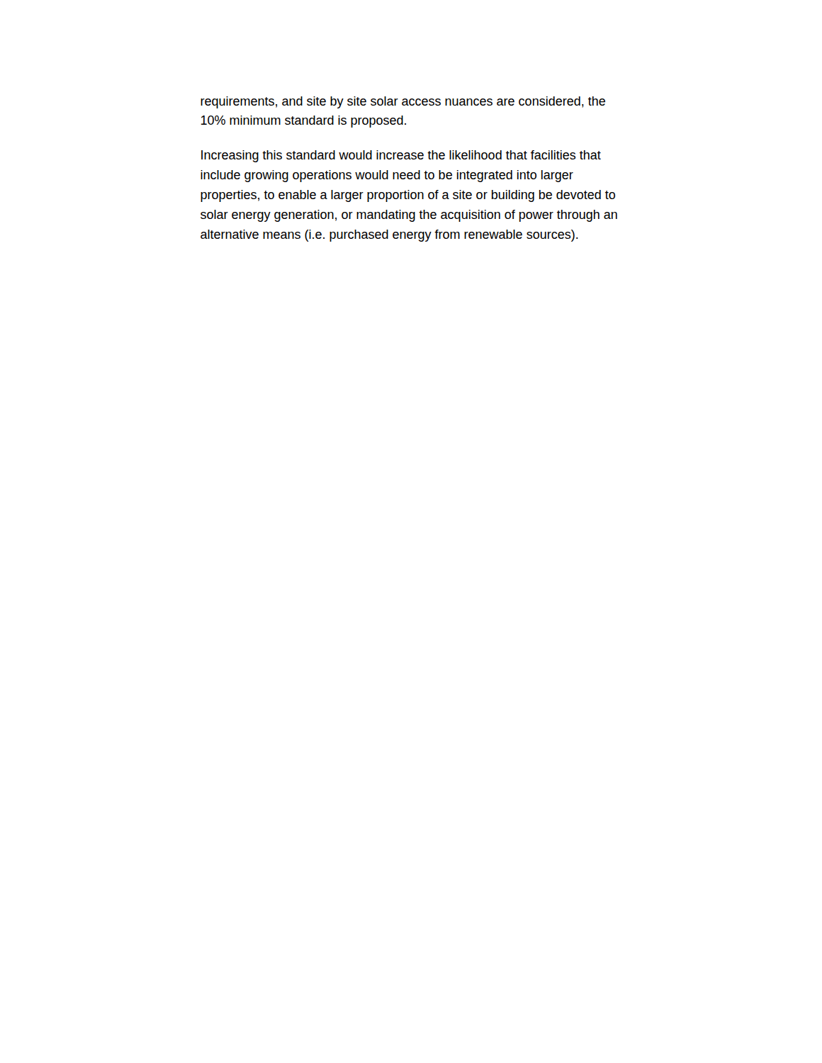requirements, and site by site solar access nuances are considered, the 10% minimum standard is proposed.
Increasing this standard would increase the likelihood that facilities that include growing operations would need to be integrated into larger properties, to enable a larger proportion of a site or building be devoted to solar energy generation, or mandating the acquisition of power through an alternative means (i.e. purchased energy from renewable sources).